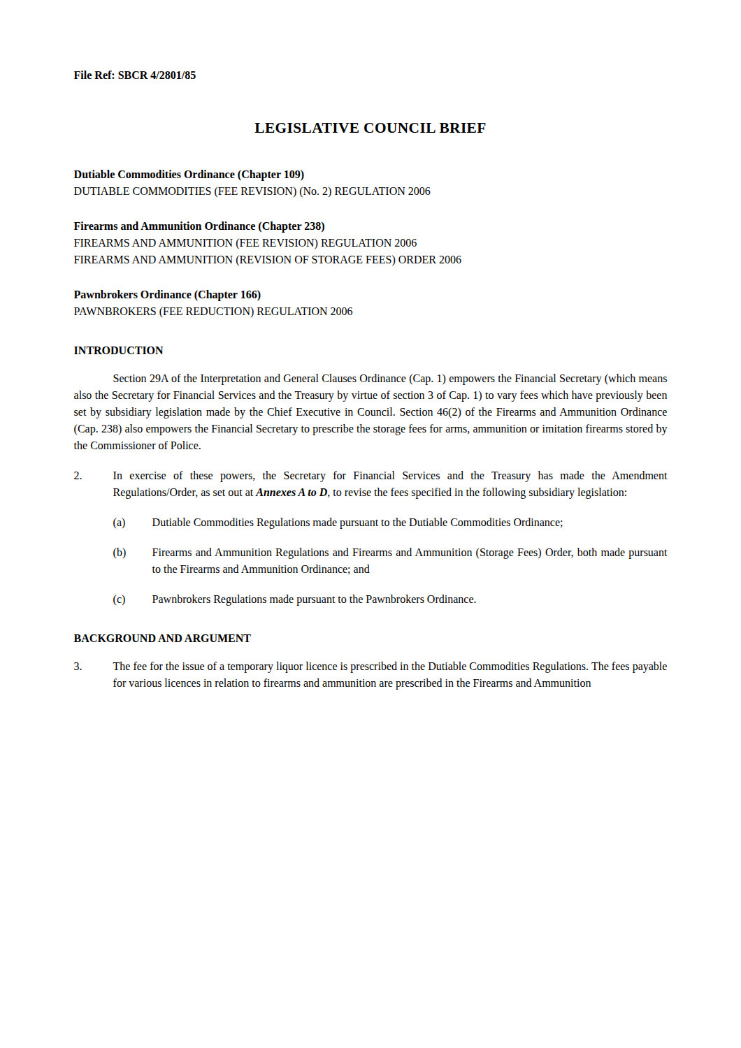File Ref: SBCR 4/2801/85
LEGISLATIVE COUNCIL BRIEF
Dutiable Commodities Ordinance (Chapter 109)
DUTIABLE COMMODITIES (FEE REVISION) (No. 2) REGULATION 2006
Firearms and Ammunition Ordinance (Chapter 238)
FIREARMS AND AMMUNITION (FEE REVISION) REGULATION 2006
FIREARMS AND AMMUNITION (REVISION OF STORAGE FEES) ORDER 2006
Pawnbrokers Ordinance (Chapter 166)
PAWNBROKERS (FEE REDUCTION) REGULATION 2006
INTRODUCTION
Section 29A of the Interpretation and General Clauses Ordinance (Cap. 1) empowers the Financial Secretary (which means also the Secretary for Financial Services and the Treasury by virtue of section 3 of Cap. 1) to vary fees which have previously been set by subsidiary legislation made by the Chief Executive in Council. Section 46(2) of the Firearms and Ammunition Ordinance (Cap. 238) also empowers the Financial Secretary to prescribe the storage fees for arms, ammunition or imitation firearms stored by the Commissioner of Police.
2. In exercise of these powers, the Secretary for Financial Services and the Treasury has made the Amendment Regulations/Order, as set out at Annexes A to D, to revise the fees specified in the following subsidiary legislation:
(a) Dutiable Commodities Regulations made pursuant to the Dutiable Commodities Ordinance;
(b) Firearms and Ammunition Regulations and Firearms and Ammunition (Storage Fees) Order, both made pursuant to the Firearms and Ammunition Ordinance; and
(c) Pawnbrokers Regulations made pursuant to the Pawnbrokers Ordinance.
BACKGROUND AND ARGUMENT
3. The fee for the issue of a temporary liquor licence is prescribed in the Dutiable Commodities Regulations. The fees payable for various licences in relation to firearms and ammunition are prescribed in the Firearms and Ammunition